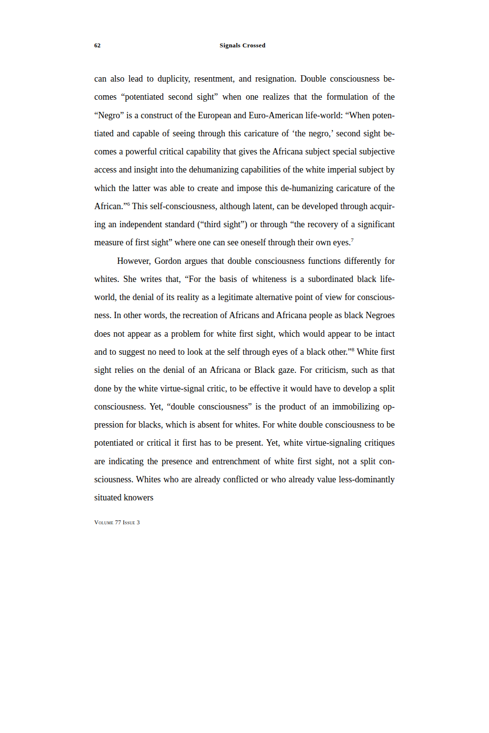62 Signals Crossed
can also lead to duplicity, resentment, and resignation. Double consciousness becomes “potentiated second sight” when one realizes that the formulation of the “Negro” is a construct of the European and Euro-American life-world: “When potentiated and capable of seeing through this caricature of ‘the negro,’ second sight becomes a powerful critical capability that gives the Africana subject special subjective access and insight into the dehumanizing capabilities of the white imperial subject by which the latter was able to create and impose this de-humanizing caricature of the African.”6 This self-consciousness, although latent, can be developed through acquiring an independent standard (“third sight”) or through “the recovery of a significant measure of first sight” where one can see oneself through their own eyes.7
However, Gordon argues that double consciousness functions differently for whites. She writes that, “For the basis of whiteness is a subordinated black life-world, the denial of its reality as a legitimate alternative point of view for consciousness. In other words, the recreation of Africans and Africana people as black Negroes does not appear as a problem for white first sight, which would appear to be intact and to suggest no need to look at the self through eyes of a black other.”8 White first sight relies on the denial of an Africana or Black gaze. For criticism, such as that done by the white virtue-signal critic, to be effective it would have to develop a split consciousness. Yet, “double consciousness” is the product of an immobilizing oppression for blacks, which is absent for whites. For white double consciousness to be potentiated or critical it first has to be present. Yet, white virtue-signaling critiques are indicating the presence and entrenchment of white first sight, not a split consciousness. Whites who are already conflicted or who already value less-dominantly situated knowers
Volume 77 Issue 3